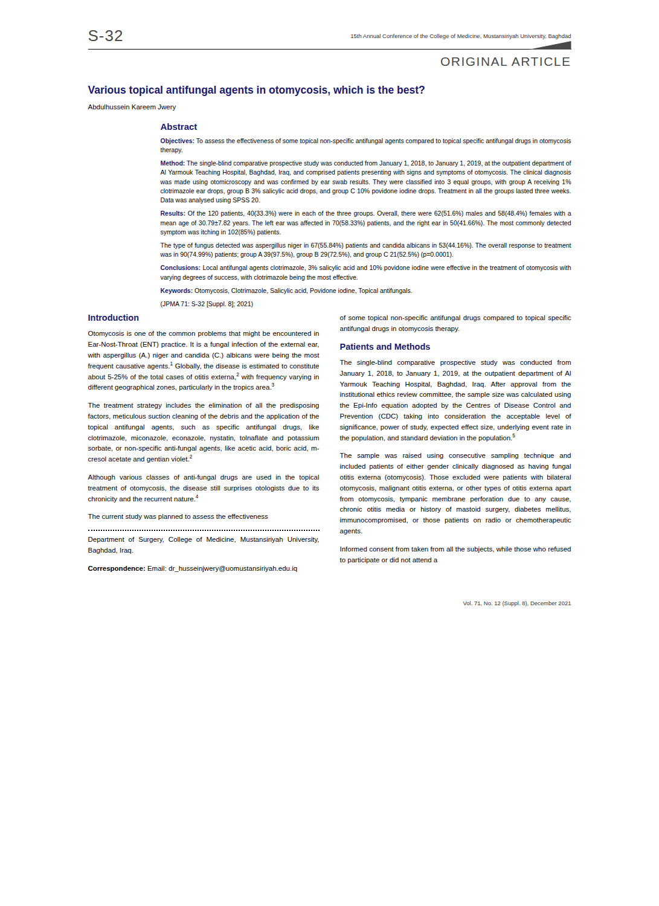S-32
15th Annual Conference of the College of Medicine, Mustansiriyah University, Baghdad
ORIGINAL ARTICLE
Various topical antifungal agents in otomycosis, which is the best?
Abdulhussein Kareem Jwery
Abstract
Objectives: To assess the effectiveness of some topical non-specific antifungal agents compared to topical specific antifungal drugs in otomycosis therapy.
Method: The single-blind comparative prospective study was conducted from January 1, 2018, to January 1, 2019, at the outpatient department of Al Yarmouk Teaching Hospital, Baghdad, Iraq, and comprised patients presenting with signs and symptoms of otomycosis. The clinical diagnosis was made using otomicroscopy and was confirmed by ear swab results. They were classified into 3 equal groups, with group A receiving 1% clotrimazole ear drops, group B 3% salicylic acid drops, and group C 10% povidone iodine drops. Treatment in all the groups lasted three weeks. Data was analysed using SPSS 20.
Results: Of the 120 patients, 40(33.3%) were in each of the three groups. Overall, there were 62(51.6%) males and 58(48.4%) females with a mean age of 30.79±7.82 years. The left ear was affected in 70(58.33%) patients, and the right ear in 50(41.66%). The most commonly detected symptom was itching in 102(85%) patients.
The type of fungus detected was aspergillus niger in 67(55.84%) patients and candida albicans in 53(44.16%). The overall response to treatment was in 90(74.99%) patients; group A 39(97.5%), group B 29(72.5%), and group C 21(52.5%) (p=0.0001).
Conclusions: Local antifungal agents clotrimazole, 3% salicylic acid and 10% povidone iodine were effective in the treatment of otomycosis with varying degrees of success, with clotrimazole being the most effective.
Keywords: Otomycosis, Clotrimazole, Salicylic acid, Povidone iodine, Topical antifungals.
(JPMA 71: S-32 [Suppl. 8]; 2021)
Introduction
Otomycosis is one of the common problems that might be encountered in Ear-Nost-Throat (ENT) practice. It is a fungal infection of the external ear, with aspergillus (A.) niger and candida (C.) albicans were being the most frequent causative agents.1 Globally, the disease is estimated to constitute about 5-25% of the total cases of otitis externa,2 with frequency varying in different geographical zones, particularly in the tropics area.3
The treatment strategy includes the elimination of all the predisposing factors, meticulous suction cleaning of the debris and the application of the topical antifungal agents, such as specific antifungal drugs, like clotrimazole, miconazole, econazole, nystatin, tolnaflate and potassium sorbate, or non-specific anti-fungal agents, like acetic acid, boric acid, m-cresol acetate and gentian violet.2
Although various classes of anti-fungal drugs are used in the topical treatment of otomycosis, the disease still surprises otologists due to its chronicity and the recurrent nature.4
The current study was planned to assess the effectiveness
Department of Surgery, College of Medicine, Mustansiriyah University, Baghdad, Iraq.
Correspondence: Email: dr_husseinjwery@uomustansiriyah.edu.iq
of some topical non-specific antifungal drugs compared to topical specific antifungal drugs in otomycosis therapy.
Patients and Methods
The single-blind comparative prospective study was conducted from January 1, 2018, to January 1, 2019, at the outpatient department of Al Yarmouk Teaching Hospital, Baghdad, Iraq. After approval from the institutional ethics review committee, the sample size was calculated using the Epi-Info equation adopted by the Centres of Disease Control and Prevention (CDC) taking into consideration the acceptable level of significance, power of study, expected effect size, underlying event rate in the population, and standard deviation in the population.5
The sample was raised using consecutive sampling technique and included patients of either gender clinically diagnosed as having fungal otitis externa (otomycosis). Those excluded were patients with bilateral otomycosis, malignant otitis externa, or other types of otitis externa apart from otomycosis, tympanic membrane perforation due to any cause, chronic otitis media or history of mastoid surgery, diabetes mellitus, immunocompromised, or those patients on radio or chemotherapeutic agents.
Informed consent from taken from all the subjects, while those who refused to participate or did not attend a
Vol. 71, No. 12 (Suppl. 8), December 2021